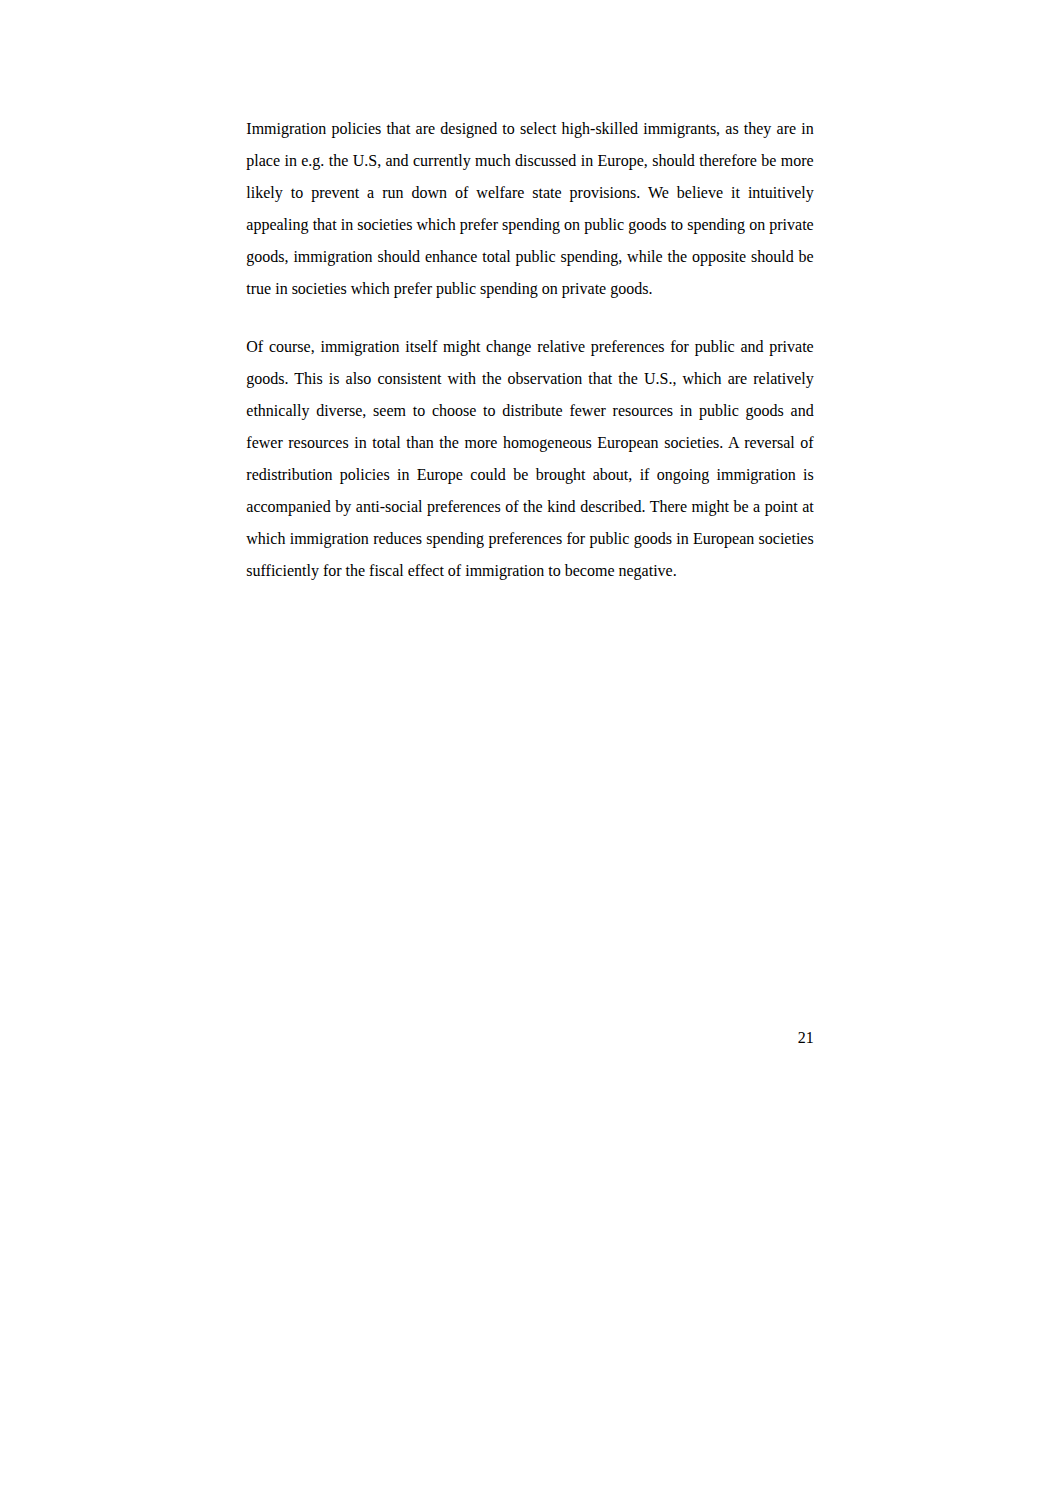Immigration policies that are designed to select high-skilled immigrants, as they are in place in e.g. the U.S, and currently much discussed in Europe, should therefore be more likely to prevent a run down of welfare state provisions. We believe it intuitively appealing that in societies which prefer spending on public goods to spending on private goods, immigration should enhance total public spending, while the opposite should be true in societies which prefer public spending on private goods.
Of course, immigration itself might change relative preferences for public and private goods. This is also consistent with the observation that the U.S., which are relatively ethnically diverse, seem to choose to distribute fewer resources in public goods and fewer resources in total than the more homogeneous European societies. A reversal of redistribution policies in Europe could be brought about, if ongoing immigration is accompanied by anti-social preferences of the kind described. There might be a point at which immigration reduces spending preferences for public goods in European societies sufficiently for the fiscal effect of immigration to become negative.
21